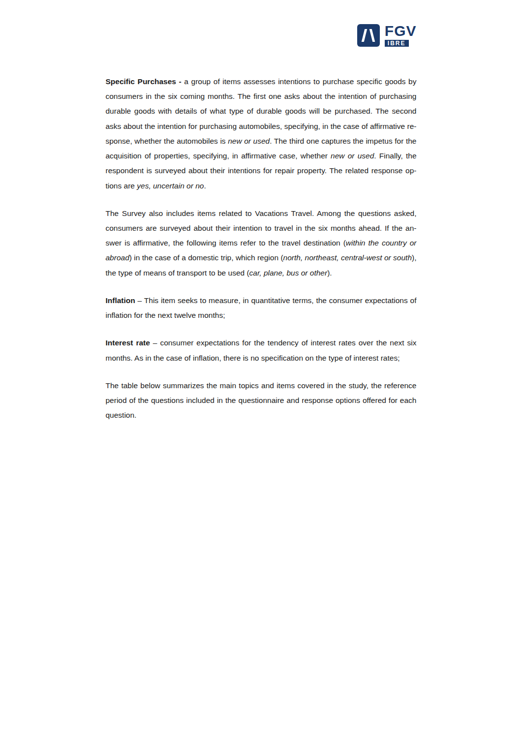FGV IBRE
Specific Purchases - a group of items assesses intentions to purchase specific goods by consumers in the six coming months. The first one asks about the intention of purchasing durable goods with details of what type of durable goods will be purchased. The second asks about the intention for purchasing automobiles, specifying, in the case of affirmative response, whether the automobiles is new or used. The third one captures the impetus for the acquisition of properties, specifying, in affirmative case, whether new or used. Finally, the respondent is surveyed about their intentions for repair property. The related response options are yes, uncertain or no.
The Survey also includes items related to Vacations Travel. Among the questions asked, consumers are surveyed about their intention to travel in the six months ahead. If the answer is affirmative, the following items refer to the travel destination (within the country or abroad) in the case of a domestic trip, which region (north, northeast, central-west or south), the type of means of transport to be used (car, plane, bus or other).
Inflation – This item seeks to measure, in quantitative terms, the consumer expectations of inflation for the next twelve months;
Interest rate – consumer expectations for the tendency of interest rates over the next six months. As in the case of inflation, there is no specification on the type of interest rates;
The table below summarizes the main topics and items covered in the study, the reference period of the questions included in the questionnaire and response options offered for each question.